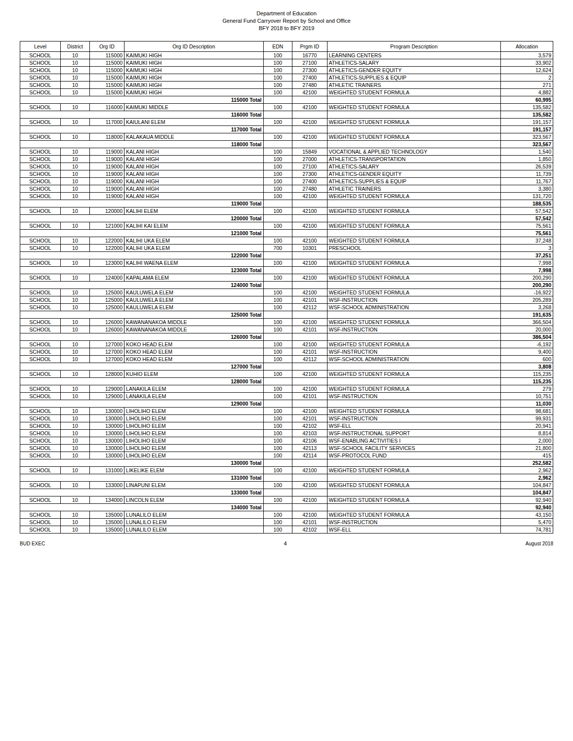Department of Education
General Fund Carryover Report by School and Office
BFY 2018 to BFY 2019
| Level | District | Org ID | Org ID Description | EDN | Prgm ID | Program Description | Allocation |
| --- | --- | --- | --- | --- | --- | --- | --- |
| SCHOOL | 10 | 115000 | KAIMUKI HIGH | 100 | 16770 | LEARNING CENTERS | 3,579 |
| SCHOOL | 10 | 115000 | KAIMUKI HIGH | 100 | 27100 | ATHLETICS-SALARY | 33,902 |
| SCHOOL | 10 | 115000 | KAIMUKI HIGH | 100 | 27300 | ATHLETICS-GENDER EQUITY | 12,624 |
| SCHOOL | 10 | 115000 | KAIMUKI HIGH | 100 | 27400 | ATHLETICS-SUPPLIES & EQUIP | 2 |
| SCHOOL | 10 | 115000 | KAIMUKI HIGH | 100 | 27480 | ATHLETIC TRAINERS | 271 |
| SCHOOL | 10 | 115000 | KAIMUKI HIGH | 100 | 42100 | WEIGHTED STUDENT FORMULA | 4,882 |
| | | 115000 Total | | | | 60,995 |
| SCHOOL | 10 | 116000 | KAIMUKI MIDDLE | 100 | 42100 | WEIGHTED STUDENT FORMULA | 135,582 |
| | | 116000 Total | | | | 135,582 |
| SCHOOL | 10 | 117000 | KAIULANI ELEM | 100 | 42100 | WEIGHTED STUDENT FORMULA | 191,157 |
| | | 117000 Total | | | | 191,157 |
| SCHOOL | 10 | 118000 | KALAKAUA MIDDLE | 100 | 42100 | WEIGHTED STUDENT FORMULA | 323,567 |
| | | 118000 Total | | | | 323,567 |
| SCHOOL | 10 | 119000 | KALANI HIGH | 100 | 15849 | VOCATIONAL & APPLIED TECHNOLOGY | 1,540 |
| SCHOOL | 10 | 119000 | KALANI HIGH | 100 | 27000 | ATHLETICS-TRANSPORTATION | 1,850 |
| SCHOOL | 10 | 119000 | KALANI HIGH | 100 | 27100 | ATHLETICS-SALARY | 26,539 |
| SCHOOL | 10 | 119000 | KALANI HIGH | 100 | 27300 | ATHLETICS-GENDER EQUITY | 11,739 |
| SCHOOL | 10 | 119000 | KALANI HIGH | 100 | 27400 | ATHLETICS-SUPPLIES & EQUIP | 11,767 |
| SCHOOL | 10 | 119000 | KALANI HIGH | 100 | 27480 | ATHLETIC TRAINERS | 3,380 |
| SCHOOL | 10 | 119000 | KALANI HIGH | 100 | 42100 | WEIGHTED STUDENT FORMULA | 131,720 |
| | | 119000 Total | | | | 188,535 |
| SCHOOL | 10 | 120000 | KALIHI ELEM | 100 | 42100 | WEIGHTED STUDENT FORMULA | 57,542 |
| | | 120000 Total | | | | 57,542 |
| SCHOOL | 10 | 121000 | KALIHI KAI ELEM | 100 | 42100 | WEIGHTED STUDENT FORMULA | 75,561 |
| | | 121000 Total | | | | 75,561 |
| SCHOOL | 10 | 122000 | KALIHI UKA ELEM | 100 | 42100 | WEIGHTED STUDENT FORMULA | 37,248 |
| SCHOOL | 10 | 122000 | KALIHI UKA ELEM | 700 | 10301 | PRESCHOOL | 3 |
| | | 122000 Total | | | | 37,251 |
| SCHOOL | 10 | 123000 | KALIHI WAENA ELEM | 100 | 42100 | WEIGHTED STUDENT FORMULA | 7,998 |
| | | 123000 Total | | | | 7,998 |
| SCHOOL | 10 | 124000 | KAPALAMA ELEM | 100 | 42100 | WEIGHTED STUDENT FORMULA | 200,290 |
| | | 124000 Total | | | | 200,290 |
| SCHOOL | 10 | 125000 | KAULUWELA ELEM | 100 | 42100 | WEIGHTED STUDENT FORMULA | -16,922 |
| SCHOOL | 10 | 125000 | KAULUWELA ELEM | 100 | 42101 | WSF-INSTRUCTION | 205,289 |
| SCHOOL | 10 | 125000 | KAULUWELA ELEM | 100 | 42112 | WSF-SCHOOL ADMINISTRATION | 3,268 |
| | | 125000 Total | | | | 191,635 |
| SCHOOL | 10 | 126000 | KAWANANAKOA MIDDLE | 100 | 42100 | WEIGHTED STUDENT FORMULA | 366,504 |
| SCHOOL | 10 | 126000 | KAWANANAKOA MIDDLE | 100 | 42101 | WSF-INSTRUCTION | 20,000 |
| | | 126000 Total | | | | 386,504 |
| SCHOOL | 10 | 127000 | KOKO HEAD ELEM | 100 | 42100 | WEIGHTED STUDENT FORMULA | -6,192 |
| SCHOOL | 10 | 127000 | KOKO HEAD ELEM | 100 | 42101 | WSF-INSTRUCTION | 9,400 |
| SCHOOL | 10 | 127000 | KOKO HEAD ELEM | 100 | 42112 | WSF-SCHOOL ADMINISTRATION | 600 |
| | | 127000 Total | | | | 3,808 |
| SCHOOL | 10 | 128000 | KUHIO ELEM | 100 | 42100 | WEIGHTED STUDENT FORMULA | 115,235 |
| | | 128000 Total | | | | 115,235 |
| SCHOOL | 10 | 129000 | LANAKILA ELEM | 100 | 42100 | WEIGHTED STUDENT FORMULA | 279 |
| SCHOOL | 10 | 129000 | LANAKILA ELEM | 100 | 42101 | WSF-INSTRUCTION | 10,751 |
| | | 129000 Total | | | | 11,030 |
| SCHOOL | 10 | 130000 | LIHOLIHO ELEM | 100 | 42100 | WEIGHTED STUDENT FORMULA | 98,681 |
| SCHOOL | 10 | 130000 | LIHOLIHO ELEM | 100 | 42101 | WSF-INSTRUCTION | 99,931 |
| SCHOOL | 10 | 130000 | LIHOLIHO ELEM | 100 | 42102 | WSF-ELL | 20,941 |
| SCHOOL | 10 | 130000 | LIHOLIHO ELEM | 100 | 42103 | WSF-INSTRUCTIONAL SUPPORT | 8,814 |
| SCHOOL | 10 | 130000 | LIHOLIHO ELEM | 100 | 42106 | WSF-ENABLING ACTIVITIES I | 2,000 |
| SCHOOL | 10 | 130000 | LIHOLIHO ELEM | 100 | 42113 | WSF-SCHOOL FACILITY SERVICES | 21,800 |
| SCHOOL | 10 | 130000 | LIHOLIHO ELEM | 100 | 42114 | WSF-PROTOCOL FUND | 415 |
| | | 130000 Total | | | | 252,582 |
| SCHOOL | 10 | 131000 | LIKELIKE ELEM | 100 | 42100 | WEIGHTED STUDENT FORMULA | 2,962 |
| | | 131000 Total | | | | 2,962 |
| SCHOOL | 10 | 133000 | LINAPUNI ELEM | 100 | 42100 | WEIGHTED STUDENT FORMULA | 104,847 |
| | | 133000 Total | | | | 104,847 |
| SCHOOL | 10 | 134000 | LINCOLN ELEM | 100 | 42100 | WEIGHTED STUDENT FORMULA | 92,940 |
| | | 134000 Total | | | | 92,940 |
| SCHOOL | 10 | 135000 | LUNALILO ELEM | 100 | 42100 | WEIGHTED STUDENT FORMULA | 43,150 |
| SCHOOL | 10 | 135000 | LUNALILO ELEM | 100 | 42101 | WSF-INSTRUCTION | 5,470 |
| SCHOOL | 10 | 135000 | LUNALILO ELEM | 100 | 42102 | WSF-ELL | 74,781 |
BUD EXEC
4
August 2018